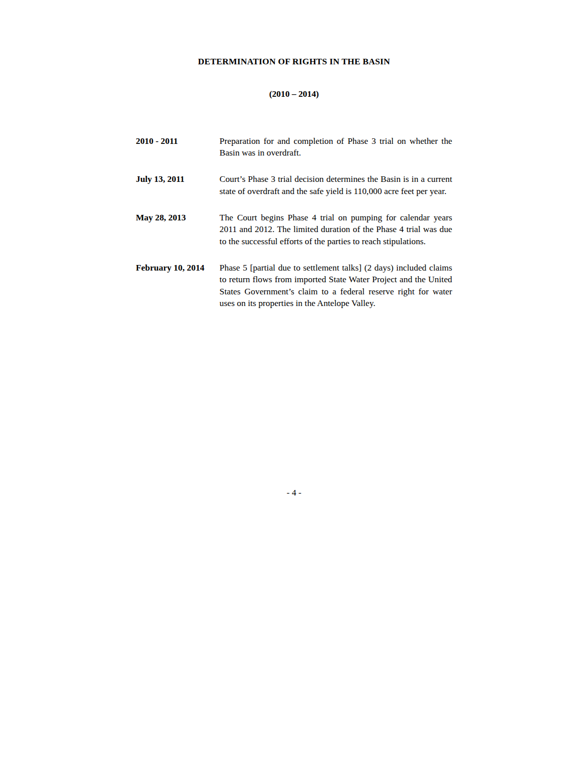DETERMINATION OF RIGHTS IN THE BASIN
(2010 – 2014)
2010 - 2011
Preparation for and completion of Phase 3 trial on whether the Basin was in overdraft.
July 13, 2011
Court’s Phase 3 trial decision determines the Basin is in a current state of overdraft and the safe yield is 110,000 acre feet per year.
May 28, 2013
The Court begins Phase 4 trial on pumping for calendar years 2011 and 2012. The limited duration of the Phase 4 trial was due to the successful efforts of the parties to reach stipulations.
February 10, 2014
Phase 5 [partial due to settlement talks] (2 days) included claims to return flows from imported State Water Project and the United States Government’s claim to a federal reserve right for water uses on its properties in the Antelope Valley.
- 4 -